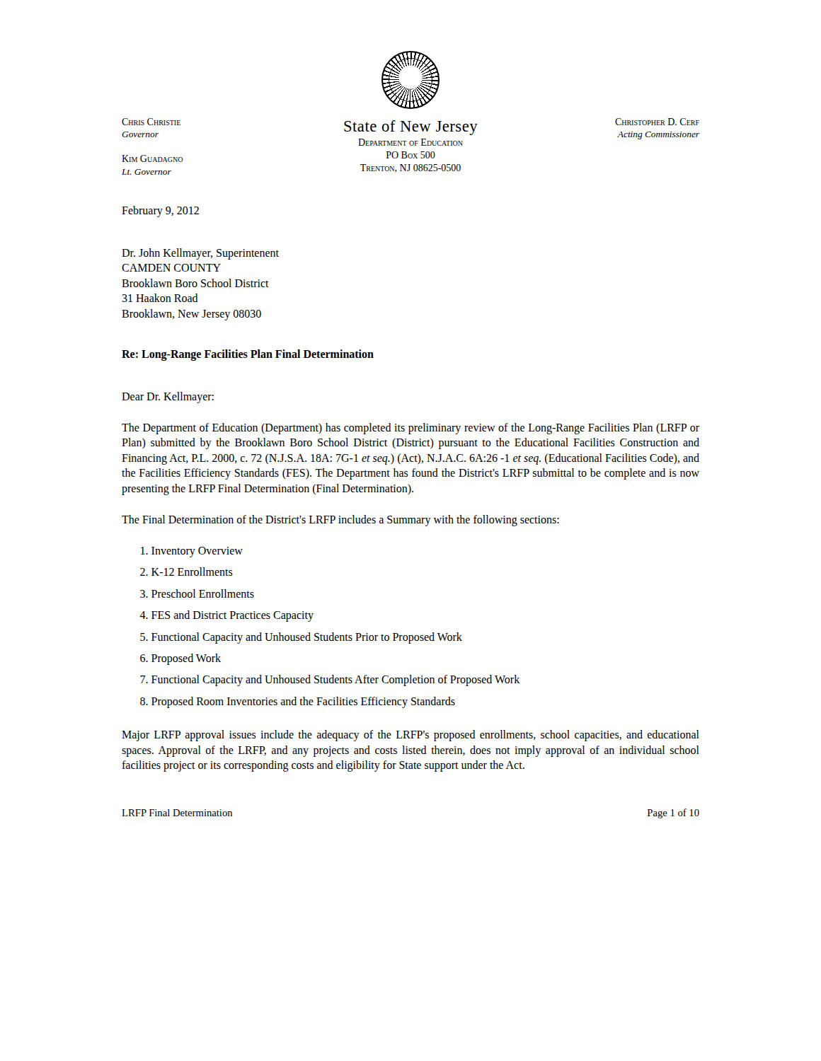| Chris Christie Governor Kim Guadagno Lt. Governor | State of New Jersey Department of Education PO Box 500 Trenton, NJ 08625-0500 | Christopher D. Cerf Acting Commissioner |
February 9, 2012
Dr. John Kellmayer, Superintenent
CAMDEN COUNTY
Brooklawn Boro School District
31 Haakon Road
Brooklawn, New Jersey 08030
Re: Long-Range Facilities Plan Final Determination
Dear Dr. Kellmayer:
The Department of Education (Department) has completed its preliminary review of the Long-Range Facilities Plan (LRFP or Plan) submitted by the Brooklawn Boro School District (District) pursuant to the Educational Facilities Construction and Financing Act, P.L. 2000, c. 72 (N.J.S.A. 18A: 7G-1 et seq.) (Act), N.J.A.C. 6A:26 -1 et seq. (Educational Facilities Code), and the Facilities Efficiency Standards (FES). The Department has found the District's LRFP submittal to be complete and is now presenting the LRFP Final Determination (Final Determination).
The Final Determination of the District's LRFP includes a Summary with the following sections:
Inventory Overview
K-12 Enrollments
Preschool Enrollments
FES and District Practices Capacity
Functional Capacity and Unhoused Students Prior to Proposed Work
Proposed Work
Functional Capacity and Unhoused Students After Completion of Proposed Work
Proposed Room Inventories and the Facilities Efficiency Standards
Major LRFP approval issues include the adequacy of the LRFP's proposed enrollments, school capacities, and educational spaces. Approval of the LRFP, and any projects and costs listed therein, does not imply approval of an individual school facilities project or its corresponding costs and eligibility for State support under the Act.
LRFP Final Determination Page 1 of 10